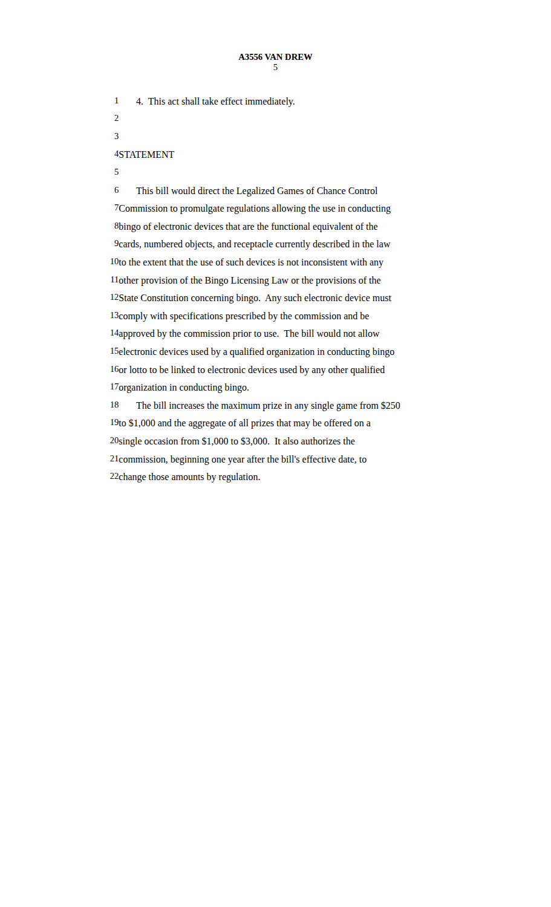A3556 VAN DREW
5
| 1 | 4. This act shall take effect immediately. |
| 2 | |
| 3 | |
| 4 | STATEMENT |
| 5 | |
| 6 | This bill would direct the Legalized Games of Chance Control |
| 7 | Commission to promulgate regulations allowing the use in conducting |
| 8 | bingo of electronic devices that are the functional equivalent of the |
| 9 | cards, numbered objects, and receptacle currently described in the law |
| 10 | to the extent that the use of such devices is not inconsistent with any |
| 11 | other provision of the Bingo Licensing Law or the provisions of the |
| 12 | State Constitution concerning bingo. Any such electronic device must |
| 13 | comply with specifications prescribed by the commission and be |
| 14 | approved by the commission prior to use. The bill would not allow |
| 15 | electronic devices used by a qualified organization in conducting bingo |
| 16 | or lotto to be linked to electronic devices used by any other qualified |
| 17 | organization in conducting bingo. |
| 18 | The bill increases the maximum prize in any single game from $250 |
| 19 | to $1,000 and the aggregate of all prizes that may be offered on a |
| 20 | single occasion from $1,000 to $3,000. It also authorizes the |
| 21 | commission, beginning one year after the bill's effective date, to |
| 22 | change those amounts by regulation. |